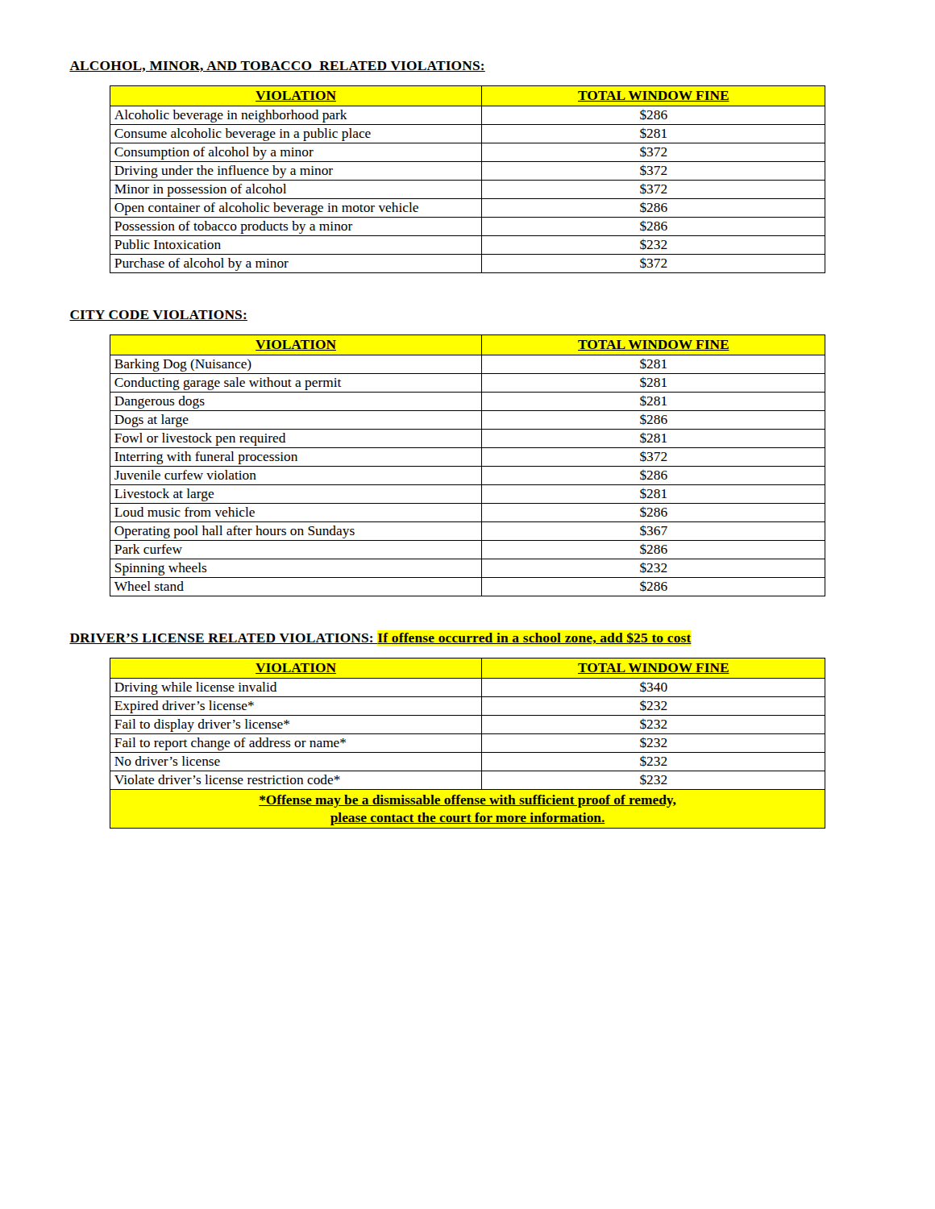ALCOHOL, MINOR, AND TOBACCO RELATED VIOLATIONS:
| VIOLATION | TOTAL WINDOW FINE |
| --- | --- |
| Alcoholic beverage in neighborhood park | $286 |
| Consume alcoholic beverage in a public place | $281 |
| Consumption of alcohol by a minor | $372 |
| Driving under the influence by a minor | $372 |
| Minor in possession of alcohol | $372 |
| Open container of alcoholic beverage in motor vehicle | $286 |
| Possession of tobacco products by a minor | $286 |
| Public Intoxication | $232 |
| Purchase of alcohol by a minor | $372 |
CITY CODE VIOLATIONS:
| VIOLATION | TOTAL WINDOW FINE |
| --- | --- |
| Barking Dog (Nuisance) | $281 |
| Conducting garage sale without a permit | $281 |
| Dangerous dogs | $281 |
| Dogs at large | $286 |
| Fowl or livestock pen required | $281 |
| Interring with funeral procession | $372 |
| Juvenile curfew violation | $286 |
| Livestock at large | $281 |
| Loud music from vehicle | $286 |
| Operating pool hall after hours on Sundays | $367 |
| Park curfew | $286 |
| Spinning wheels | $232 |
| Wheel stand | $286 |
DRIVER’S LICENSE RELATED VIOLATIONS: If offense occurred in a school zone, add $25 to cost
| VIOLATION | TOTAL WINDOW FINE |
| --- | --- |
| Driving while license invalid | $340 |
| Expired driver’s license* | $232 |
| Fail to display driver’s license* | $232 |
| Fail to report change of address or name* | $232 |
| No driver’s license | $232 |
| Violate driver’s license restriction code* | $232 |
| *Offense may be a dismissable offense with sufficient proof of remedy, please contact the court for more information. |